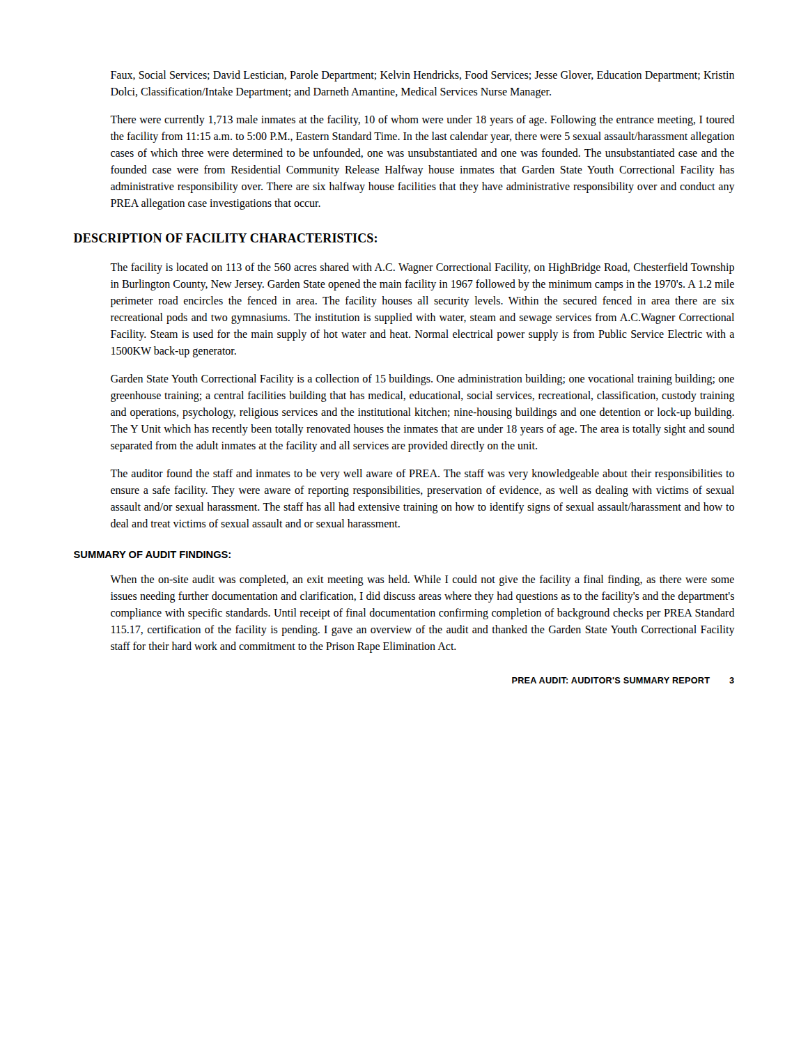Faux, Social Services; David Lestician, Parole Department; Kelvin Hendricks, Food Services; Jesse Glover, Education Department; Kristin Dolci, Classification/Intake Department; and Darneth Amantine, Medical Services Nurse Manager.
There were currently 1,713 male inmates at the facility, 10 of whom were under 18 years of age. Following the entrance meeting, I toured the facility from 11:15 a.m. to 5:00 P.M., Eastern Standard Time. In the last calendar year, there were 5 sexual assault/harassment allegation cases of which three were determined to be unfounded, one was unsubstantiated and one was founded. The unsubstantiated case and the founded case were from Residential Community Release Halfway house inmates that Garden State Youth Correctional Facility has administrative responsibility over. There are six halfway house facilities that they have administrative responsibility over and conduct any PREA allegation case investigations that occur.
DESCRIPTION OF FACILITY CHARACTERISTICS:
The facility is located on 113 of the 560 acres shared with A.C. Wagner Correctional Facility, on HighBridge Road, Chesterfield Township in Burlington County, New Jersey. Garden State opened the main facility in 1967 followed by the minimum camps in the 1970's. A 1.2 mile perimeter road encircles the fenced in area. The facility houses all security levels. Within the secured fenced in area there are six recreational pods and two gymnasiums. The institution is supplied with water, steam and sewage services from A.C.Wagner Correctional Facility. Steam is used for the main supply of hot water and heat. Normal electrical power supply is from Public Service Electric with a 1500KW back-up generator.
Garden State Youth Correctional Facility is a collection of 15 buildings. One administration building; one vocational training building; one greenhouse training; a central facilities building that has medical, educational, social services, recreational, classification, custody training and operations, psychology, religious services and the institutional kitchen; nine-housing buildings and one detention or lock-up building. The Y Unit which has recently been totally renovated houses the inmates that are under 18 years of age. The area is totally sight and sound separated from the adult inmates at the facility and all services are provided directly on the unit.
The auditor found the staff and inmates to be very well aware of PREA. The staff was very knowledgeable about their responsibilities to ensure a safe facility. They were aware of reporting responsibilities, preservation of evidence, as well as dealing with victims of sexual assault and/or sexual harassment. The staff has all had extensive training on how to identify signs of sexual assault/harassment and how to deal and treat victims of sexual assault and or sexual harassment.
SUMMARY OF AUDIT FINDINGS:
When the on-site audit was completed, an exit meeting was held. While I could not give the facility a final finding, as there were some issues needing further documentation and clarification, I did discuss areas where they had questions as to the facility's and the department's compliance with specific standards. Until receipt of final documentation confirming completion of background checks per PREA Standard 115.17, certification of the facility is pending. I gave an overview of the audit and thanked the Garden State Youth Correctional Facility staff for their hard work and commitment to the Prison Rape Elimination Act.
PREA AUDIT: AUDITOR'S SUMMARY REPORT3